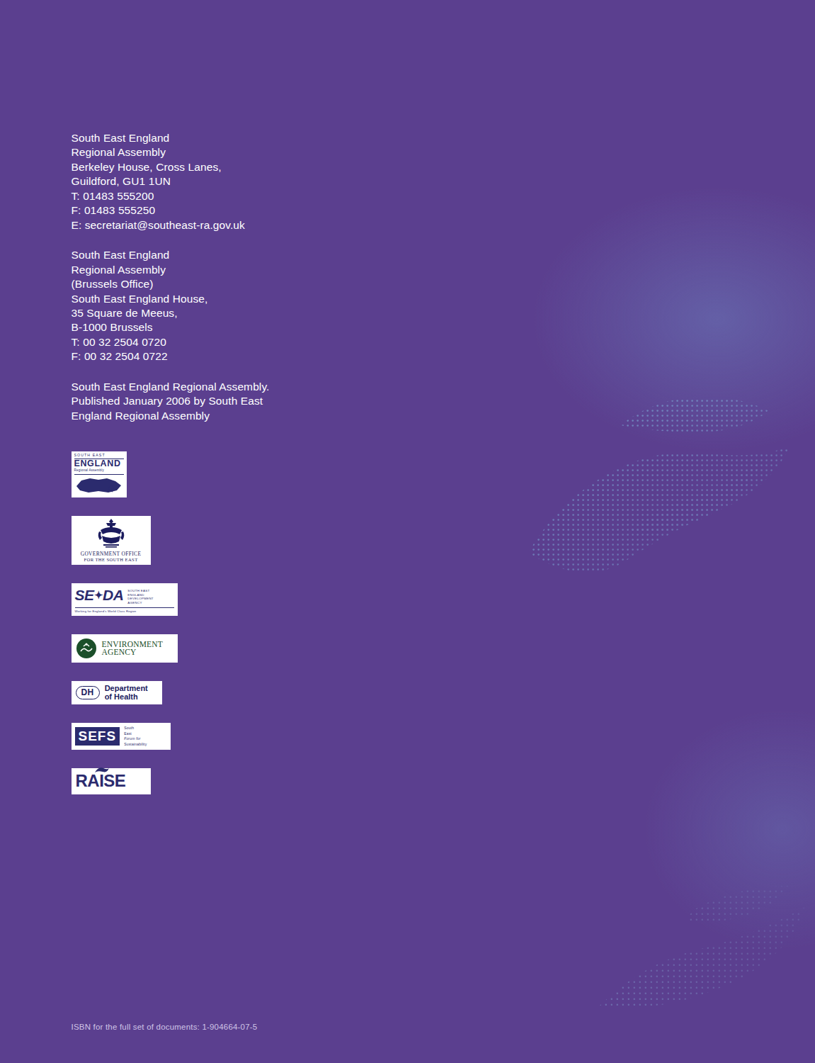South East England
Regional Assembly
Berkeley House, Cross Lanes,
Guildford, GU1 1UN
T: 01483 555200
F: 01483 555250
E: secretariat@southeast-ra.gov.uk South East England
Regional Assembly
(Brussels Office)
South East England House,
35 Square de Meeus,
B-1000 Brussels
T: 00 32 2504 0720
F: 00 32 2504 0722
South East England Regional Assembly.
Published January 2006 by South East
England Regional Assembly
South East
England
Regional Assembly
Government Office
for the South East
SE✦DA
South East
England
Development
Agency
Working for England’s World Class Region
Environment Agency
DH
Department of Health
SEFS
South
East
Forum for
Sustainability
RAISE
ISBN for the full set of documents: 1-904664-07-5